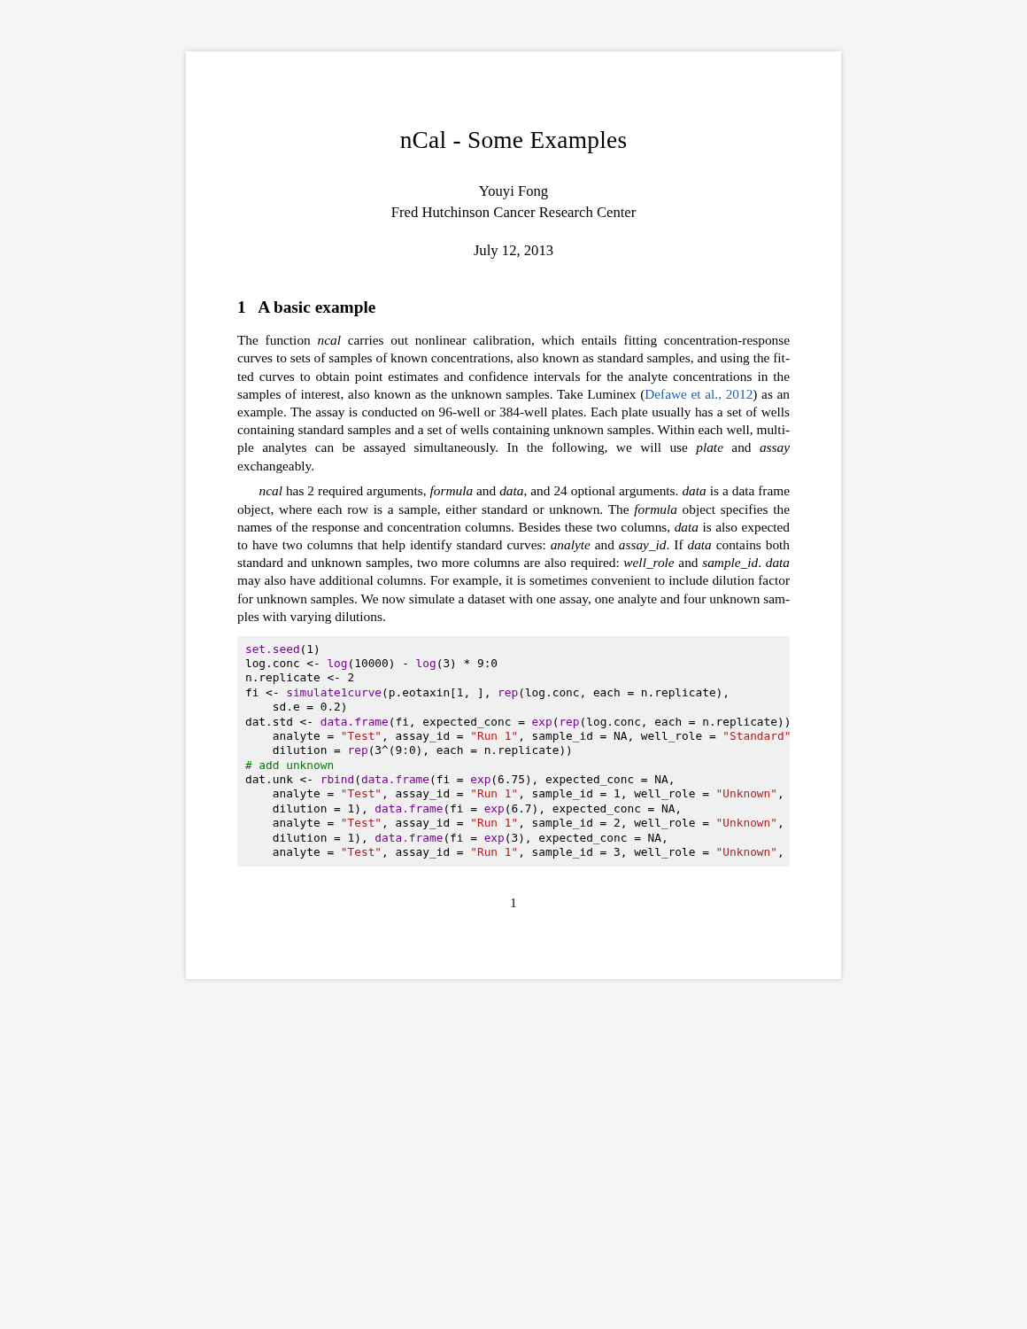nCal - Some Examples
Youyi Fong
Fred Hutchinson Cancer Research Center
July 12, 2013
1 A basic example
The function ncal carries out nonlinear calibration, which entails fitting concentration-response curves to sets of samples of known concentrations, also known as standard samples, and using the fitted curves to obtain point estimates and confidence intervals for the analyte concentrations in the samples of interest, also known as the unknown samples. Take Luminex (Defawe et al., 2012) as an example. The assay is conducted on 96-well or 384-well plates. Each plate usually has a set of wells containing standard samples and a set of wells containing unknown samples. Within each well, multiple analytes can be assayed simultaneously. In the following, we will use plate and assay exchangeably.
ncal has 2 required arguments, formula and data, and 24 optional arguments. data is a data frame object, where each row is a sample, either standard or unknown. The formula object specifies the names of the response and concentration columns. Besides these two columns, data is also expected to have two columns that help identify standard curves: analyte and assay_id. If data contains both standard and unknown samples, two more columns are also required: well_role and sample_id. data may also have additional columns. For example, it is sometimes convenient to include dilution factor for unknown samples. We now simulate a dataset with one assay, one analyte and four unknown samples with varying dilutions.
set.seed(1)
log.conc <- log(10000) - log(3) * 9:0
n.replicate <- 2
fi <- simulate1curve(p.eotaxin[1, ], rep(log.conc, each = n.replicate),
    sd.e = 0.2)
dat.std <- data.frame(fi, expected_conc = exp(rep(log.conc, each = n.replicate)),
    analyte = "Test", assay_id = "Run 1", sample_id = NA, well_role = "Standard",
    dilution = rep(3^(9:0), each = n.replicate))
# add unknown
dat.unk <- rbind(data.frame(fi = exp(6.75), expected_conc = NA,
    analyte = "Test", assay_id = "Run 1", sample_id = 1, well_role = "Unknown",
    dilution = 1), data.frame(fi = exp(6.7), expected_conc = NA,
    analyte = "Test", assay_id = "Run 1", sample_id = 2, well_role = "Unknown",
    dilution = 1), data.frame(fi = exp(3), expected_conc = NA,
    analyte = "Test", assay_id = "Run 1", sample_id = 3, well_role = "Unknown",
1